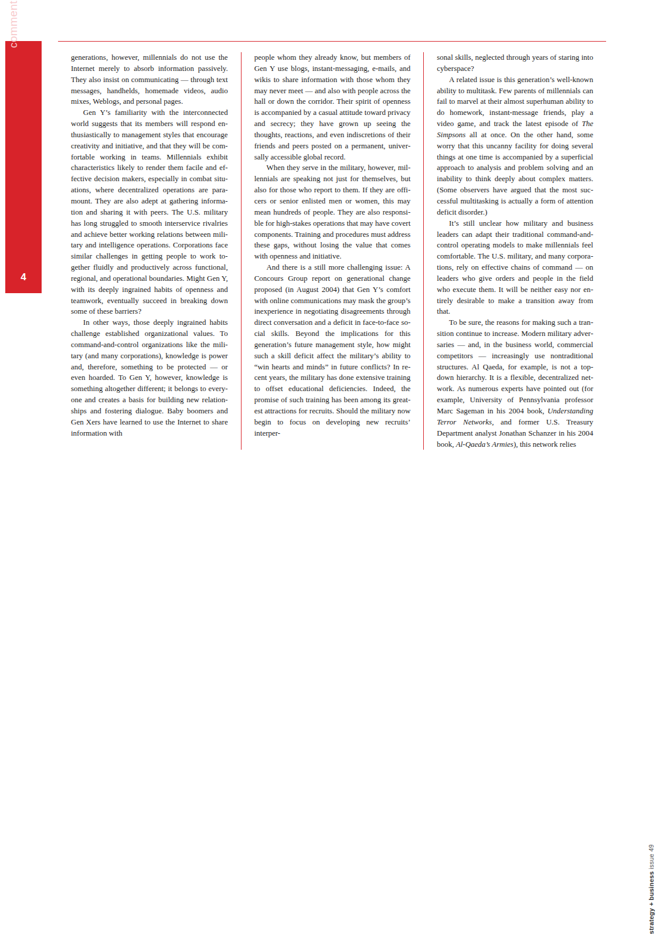comment | culture & change
4
strategy + business issue 49
generations, however, millennials do not use the Internet merely to absorb information passively. They also insist on communicating — through text messages, handhelds, homemade videos, audio mixes, Weblogs, and personal pages.
Gen Y’s familiarity with the interconnected world suggests that its members will respond enthusiastically to management styles that encourage creativity and initiative, and that they will be comfortable working in teams. Millennials exhibit characteristics likely to render them facile and effective decision makers, especially in combat situations, where decentralized operations are paramount. They are also adept at gathering information and sharing it with peers. The U.S. military has long struggled to smooth interservice rivalries and achieve better working relations between military and intelligence operations. Corporations face similar challenges in getting people to work together fluidly and productively across functional, regional, and operational boundaries. Might Gen Y, with its deeply ingrained habits of openness and teamwork, eventually succeed in breaking down some of these barriers?
In other ways, those deeply ingrained habits challenge established organizational values. To command-and-control organizations like the military (and many corporations), knowledge is power and, therefore, something to be protected — or even hoarded. To Gen Y, however, knowledge is something altogether different; it belongs to everyone and creates a basis for building new relationships and fostering dialogue. Baby boomers and Gen Xers have learned to use the Internet to share information with
people whom they already know, but members of Gen Y use blogs, instant-messaging, e-mails, and wikis to share information with those whom they may never meet — and also with people across the hall or down the corridor. Their spirit of openness is accompanied by a casual attitude toward privacy and secrecy; they have grown up seeing the thoughts, reactions, and even indiscretions of their friends and peers posted on a permanent, universally accessible global record.
When they serve in the military, however, millennials are speaking not just for themselves, but also for those who report to them. If they are officers or senior enlisted men or women, this may mean hundreds of people. They are also responsible for high-stakes operations that may have covert components. Training and procedures must address these gaps, without losing the value that comes with openness and initiative.
And there is a still more challenging issue: A Concours Group report on generational change proposed (in August 2004) that Gen Y’s comfort with online communications may mask the group’s inexperience in negotiating disagreements through direct conversation and a deficit in face-to-face social skills. Beyond the implications for this generation’s future management style, how might such a skill deficit affect the military’s ability to “win hearts and minds” in future conflicts? In recent years, the military has done extensive training to offset educational deficiencies. Indeed, the promise of such training has been among its greatest attractions for recruits. Should the military now begin to focus on developing new recruits’ interper-
sonal skills, neglected through years of staring into cyberspace?
A related issue is this generation’s well-known ability to multitask. Few parents of millennials can fail to marvel at their almost superhuman ability to do homework, instant-message friends, play a video game, and track the latest episode of The Simpsons all at once. On the other hand, some worry that this uncanny facility for doing several things at one time is accompanied by a superficial approach to analysis and problem solving and an inability to think deeply about complex matters. (Some observers have argued that the most successful multitasking is actually a form of attention deficit disorder.)
It’s still unclear how military and business leaders can adapt their traditional command-and-control operating models to make millennials feel comfortable. The U.S. military, and many corporations, rely on effective chains of command — on leaders who give orders and people in the field who execute them. It will be neither easy nor entirely desirable to make a transition away from that.
To be sure, the reasons for making such a transition continue to increase. Modern military adversaries — and, in the business world, commercial competitors — increasingly use nontraditional structures. Al Qaeda, for example, is not a top-down hierarchy. It is a flexible, decentralized network. As numerous experts have pointed out (for example, University of Pennsylvania professor Marc Sageman in his 2004 book, Understanding Terror Networks, and former U.S. Treasury Department analyst Jonathan Schanzer in his 2004 book, Al-Qaeda’s Armies), this network relies